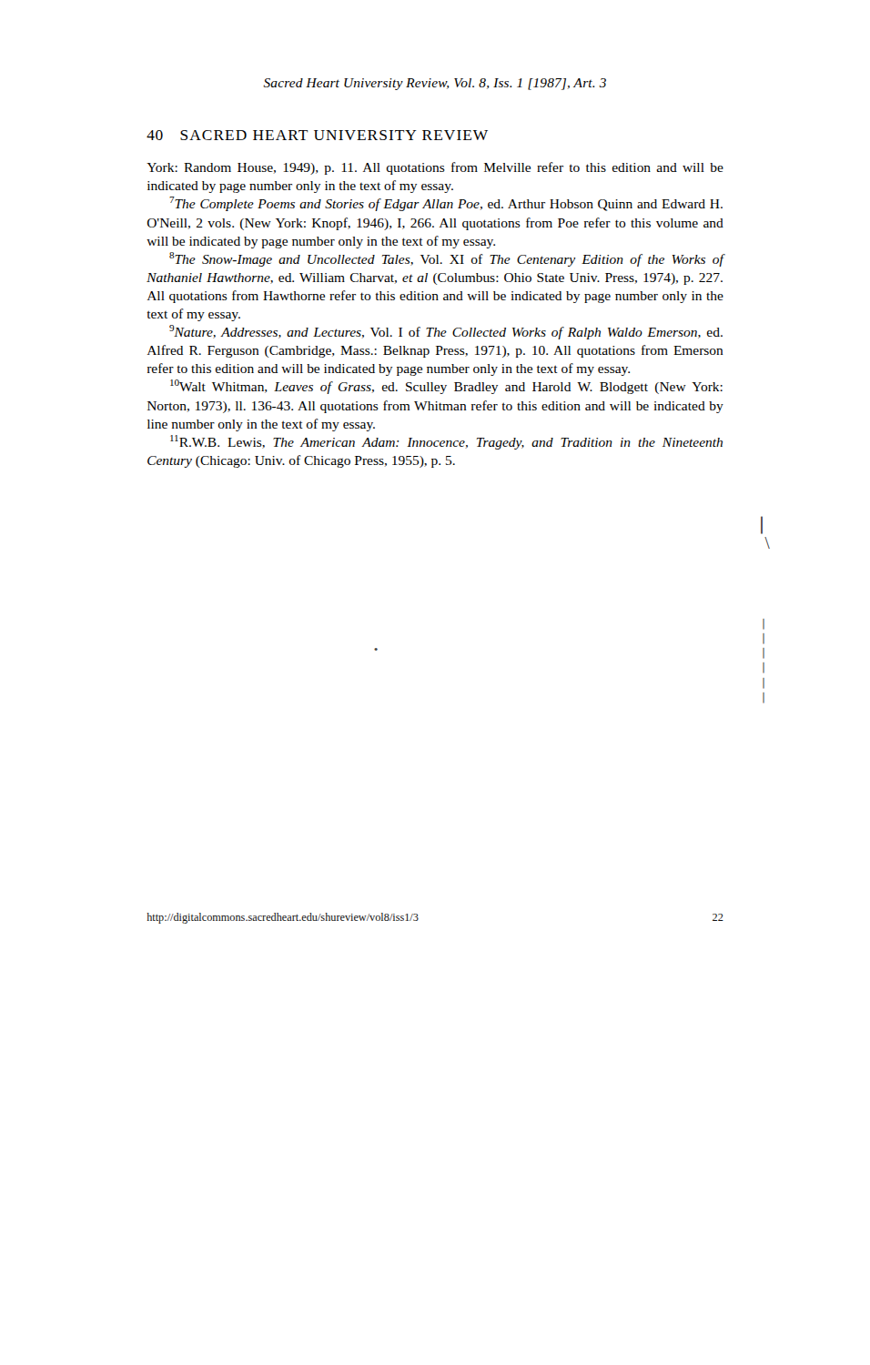Sacred Heart University Review, Vol. 8, Iss. 1 [1987], Art. 3
40 SACRED HEART UNIVERSITY REVIEW
York: Random House, 1949), p. 11. All quotations from Melville refer to this edition and will be indicated by page number only in the text of my essay.
7The Complete Poems and Stories of Edgar Allan Poe, ed. Arthur Hobson Quinn and Edward H. O'Neill, 2 vols. (New York: Knopf, 1946), I, 266. All quotations from Poe refer to this volume and will be indicated by page number only in the text of my essay.
8The Snow-Image and Uncollected Tales, Vol. XI of The Centenary Edition of the Works of Nathaniel Hawthorne, ed. William Charvat, et al (Columbus: Ohio State Univ. Press, 1974), p. 227. All quotations from Hawthorne refer to this edition and will be indicated by page number only in the text of my essay.
9Nature, Addresses, and Lectures, Vol. I of The Collected Works of Ralph Waldo Emerson, ed. Alfred R. Ferguson (Cambridge, Mass.: Belknap Press, 1971), p. 10. All quotations from Emerson refer to this edition and will be indicated by page number only in the text of my essay.
10Walt Whitman, Leaves of Grass, ed. Sculley Bradley and Harold W. Blodgett (New York: Norton, 1973), ll. 136-43. All quotations from Whitman refer to this edition and will be indicated by line number only in the text of my essay.
11R.W.B. Lewis, The American Adam: Innocence, Tragedy, and Tradition in the Nineteenth Century (Chicago: Univ. of Chicago Press, 1955), p. 5.
❘ \
•
∣ ∣ ∣ ∣ ∣ ∣
http://digitalcommons.sacredheart.edu/shureview/vol8/iss1/3 22